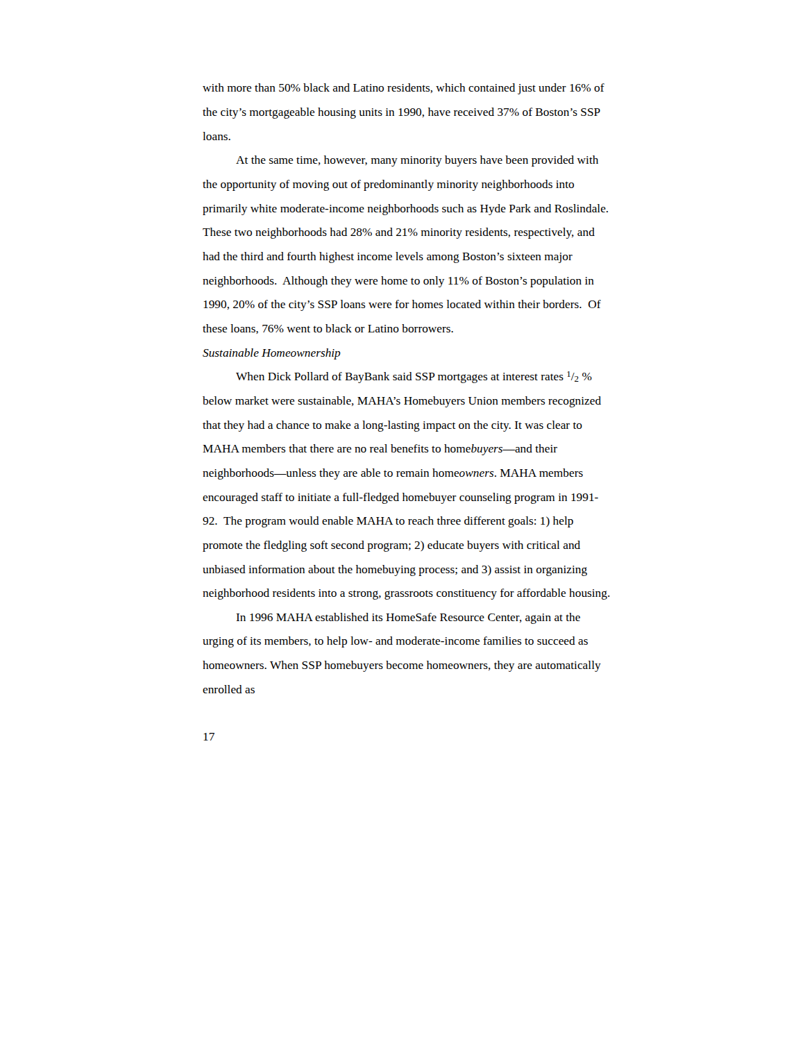with more than 50% black and Latino residents, which contained just under 16% of the city’s mortgageable housing units in 1990, have received 37% of Boston’s SSP loans.
At the same time, however, many minority buyers have been provided with the opportunity of moving out of predominantly minority neighborhoods into primarily white moderate-income neighborhoods such as Hyde Park and Roslindale. These two neighborhoods had 28% and 21% minority residents, respectively, and had the third and fourth highest income levels among Boston’s sixteen major neighborhoods. Although they were home to only 11% of Boston’s population in 1990, 20% of the city’s SSP loans were for homes located within their borders. Of these loans, 76% went to black or Latino borrowers.
Sustainable Homeownership
When Dick Pollard of BayBank said SSP mortgages at interest rates 1/2 % below market were sustainable, MAHA’s Homebuyers Union members recognized that they had a chance to make a long-lasting impact on the city. It was clear to MAHA members that there are no real benefits to homebuyers—and their neighborhoods—unless they are able to remain homeowners. MAHA members encouraged staff to initiate a full-fledged homebuyer counseling program in 1991-92. The program would enable MAHA to reach three different goals: 1) help promote the fledgling soft second program; 2) educate buyers with critical and unbiased information about the homebuying process; and 3) assist in organizing neighborhood residents into a strong, grassroots constituency for affordable housing.
In 1996 MAHA established its HomeSafe Resource Center, again at the urging of its members, to help low- and moderate-income families to succeed as homeowners. When SSP homebuyers become homeowners, they are automatically enrolled as
17